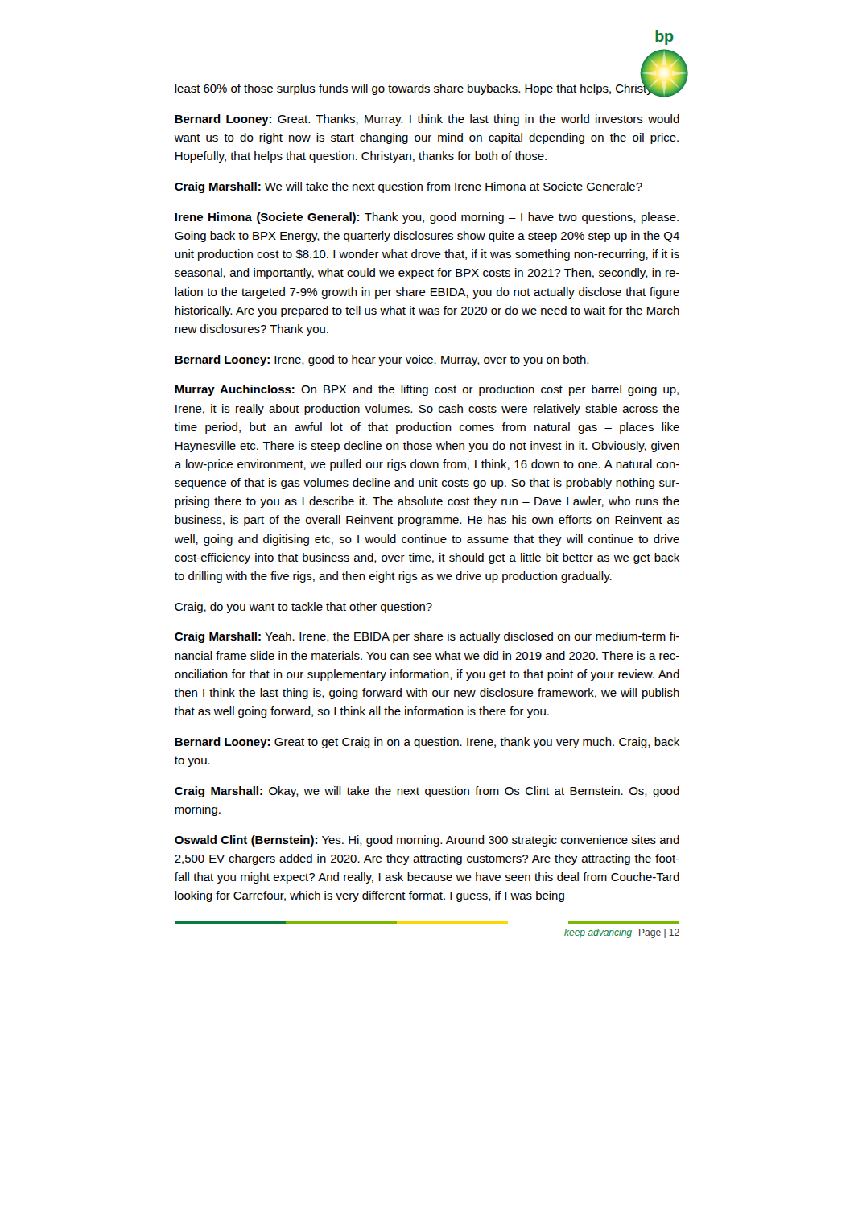bp
least 60% of those surplus funds will go towards share buybacks. Hope that helps, Christyan.
Bernard Looney: Great. Thanks, Murray. I think the last thing in the world investors would want us to do right now is start changing our mind on capital depending on the oil price. Hopefully, that helps that question. Christyan, thanks for both of those.
Craig Marshall: We will take the next question from Irene Himona at Societe Generale?
Irene Himona (Societe General): Thank you, good morning – I have two questions, please. Going back to BPX Energy, the quarterly disclosures show quite a steep 20% step up in the Q4 unit production cost to $8.10. I wonder what drove that, if it was something non-recurring, if it is seasonal, and importantly, what could we expect for BPX costs in 2021? Then, secondly, in relation to the targeted 7-9% growth in per share EBIDA, you do not actually disclose that figure historically. Are you prepared to tell us what it was for 2020 or do we need to wait for the March new disclosures? Thank you.
Bernard Looney: Irene, good to hear your voice. Murray, over to you on both.
Murray Auchincloss: On BPX and the lifting cost or production cost per barrel going up, Irene, it is really about production volumes. So cash costs were relatively stable across the time period, but an awful lot of that production comes from natural gas – places like Haynesville etc. There is steep decline on those when you do not invest in it. Obviously, given a low-price environment, we pulled our rigs down from, I think, 16 down to one. A natural consequence of that is gas volumes decline and unit costs go up. So that is probably nothing surprising there to you as I describe it. The absolute cost they run – Dave Lawler, who runs the business, is part of the overall Reinvent programme. He has his own efforts on Reinvent as well, going and digitising etc, so I would continue to assume that they will continue to drive cost-efficiency into that business and, over time, it should get a little bit better as we get back to drilling with the five rigs, and then eight rigs as we drive up production gradually.
Craig, do you want to tackle that other question?
Craig Marshall: Yeah. Irene, the EBIDA per share is actually disclosed on our medium-term financial frame slide in the materials. You can see what we did in 2019 and 2020. There is a reconciliation for that in our supplementary information, if you get to that point of your review. And then I think the last thing is, going forward with our new disclosure framework, we will publish that as well going forward, so I think all the information is there for you.
Bernard Looney: Great to get Craig in on a question. Irene, thank you very much. Craig, back to you.
Craig Marshall: Okay, we will take the next question from Os Clint at Bernstein. Os, good morning.
Oswald Clint (Bernstein): Yes. Hi, good morning. Around 300 strategic convenience sites and 2,500 EV chargers added in 2020. Are they attracting customers? Are they attracting the footfall that you might expect? And really, I ask because we have seen this deal from Couche-Tard looking for Carrefour, which is very different format. I guess, if I was being
keep advancing Page | 12